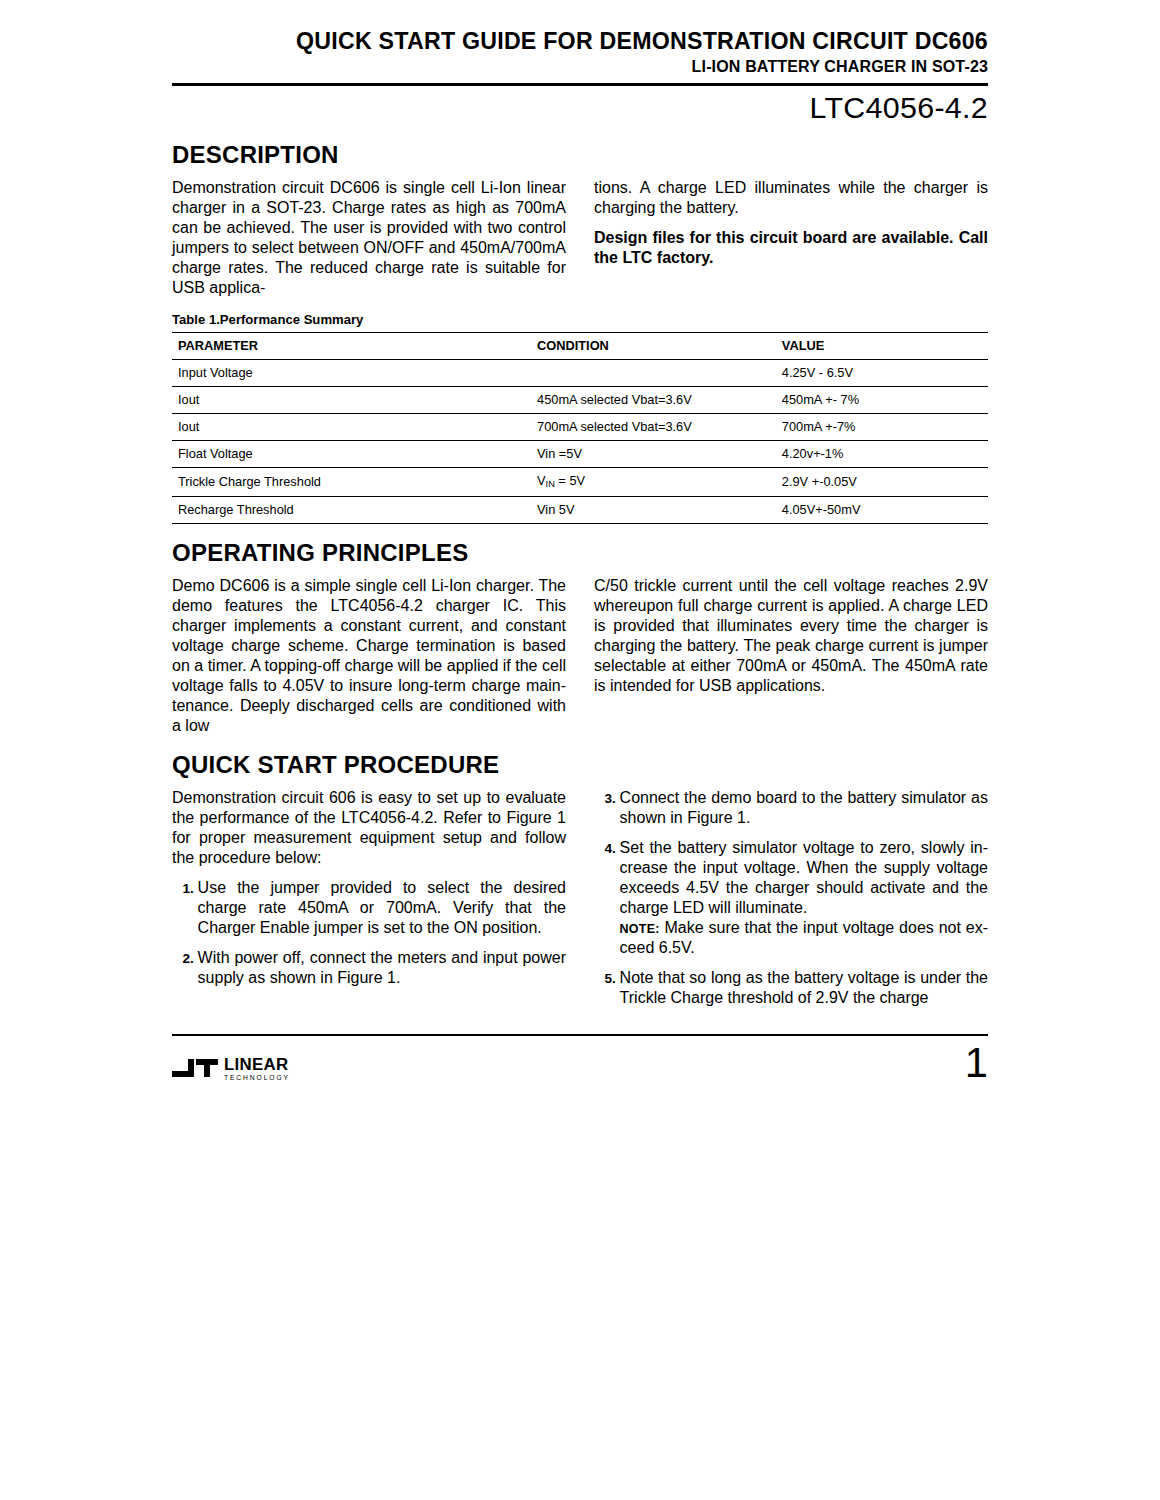QUICK START GUIDE FOR DEMONSTRATION CIRCUIT DC606
LI-ION BATTERY CHARGER IN SOT-23
LTC4056-4.2
DESCRIPTION
Demonstration circuit DC606 is single cell Li-Ion linear charger in a SOT-23. Charge rates as high as 700mA can be achieved. The user is provided with two control jumpers to select between ON/OFF and 450mA/700mA charge rates. The reduced charge rate is suitable for USB applica-
tions. A charge LED illuminates while the charger is charging the battery.
Design files for this circuit board are available. Call the LTC factory.
Table 1.Performance Summary
| PARAMETER | CONDITION | VALUE |
| --- | --- | --- |
| Input Voltage | | 4.25V - 6.5V |
| Iout | 450mA selected Vbat=3.6V | 450mA +- 7% |
| Iout | 700mA selected Vbat=3.6V | 700mA +-7% |
| Float Voltage | Vin =5V | 4.20v+-1% |
| Trickle Charge Threshold | V IN = 5V | 2.9V +-0.05V |
| Recharge Threshold | Vin 5V | 4.05V+-50mV |
OPERATING PRINCIPLES
Demo DC606 is a simple single cell Li-Ion charger. The demo features the LTC4056-4.2 charger IC. This charger implements a constant current, and constant voltage charge scheme. Charge termination is based on a timer. A topping-off charge will be applied if the cell voltage falls to 4.05V to insure long-term charge maintenance. Deeply discharged cells are conditioned with a low
C/50 trickle current until the cell voltage reaches 2.9V whereupon full charge current is applied. A charge LED is provided that illuminates every time the charger is charging the battery. The peak charge current is jumper selectable at either 700mA or 450mA. The 450mA rate is intended for USB applications.
QUICK START PROCEDURE
Demonstration circuit 606 is easy to set up to evaluate the performance of the LTC4056-4.2. Refer to Figure 1 for proper measurement equipment setup and follow the procedure below:
Use the jumper provided to select the desired charge rate 450mA or 700mA. Verify that the Charger Enable jumper is set to the ON position.
With power off, connect the meters and input power supply as shown in Figure 1.
Connect the demo board to the battery simulator as shown in Figure 1.
Set the battery simulator voltage to zero, slowly increase the input voltage. When the supply voltage exceeds 4.5V the charger should activate and the charge LED will illuminate.
NOTE: Make sure that the input voltage does not exceed 6.5V.
Note that so long as the battery voltage is under the Trickle Charge threshold of 2.9V the charge
LINEAR TECHNOLOGY
1